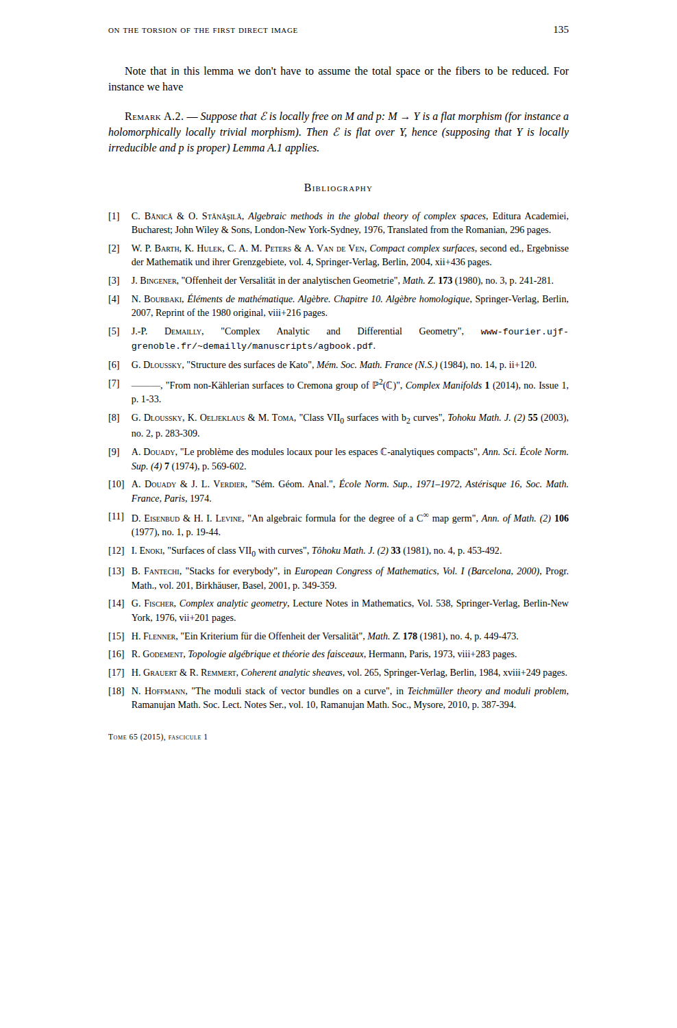on the torsion of the first direct image 135
Note that in this lemma we don't have to assume the total space or the fibers to be reduced. For instance we have
Remark A.2. — Suppose that ℰ is locally free on M and p: M → Y is a flat morphism (for instance a holomorphically locally trivial morphism). Then ℰ is flat over Y, hence (supposing that Y is locally irreducible and p is proper) Lemma A.1 applies.
Bibliography
[1] C. Bănică & O. Stănăşilă, Algebraic methods in the global theory of complex spaces, Editura Academiei, Bucharest; John Wiley & Sons, London-New York-Sydney, 1976, Translated from the Romanian, 296 pages.
[2] W. P. Barth, K. Hulek, C. A. M. Peters & A. Van de Ven, Compact complex surfaces, second ed., Ergebnisse der Mathematik und ihrer Grenzgebiete, vol. 4, Springer-Verlag, Berlin, 2004, xii+436 pages.
[3] J. Bingener, "Offenheit der Versalität in der analytischen Geometrie", Math. Z. 173 (1980), no. 3, p. 241-281.
[4] N. Bourbaki, Éléments de mathématique. Algèbre. Chapitre 10. Algèbre homologique, Springer-Verlag, Berlin, 2007, Reprint of the 1980 original, viii+216 pages.
[5] J.-P. Demailly, "Complex Analytic and Differential Geometry", www-fourier.ujf-grenoble.fr/~demailly/manuscripts/agbook.pdf.
[6] G. Dloussky, "Structure des surfaces de Kato", Mém. Soc. Math. France (N.S.) (1984), no. 14, p. ii+120.
[7] ———, "From non-Kählerian surfaces to Cremona group of ℙ2(ℂ)", Complex Manifolds 1 (2014), no. Issue 1, p. 1-33.
[8] G. Dloussky, K. Oeljeklaus & M. Toma, "Class VII0 surfaces with b2 curves", Tohoku Math. J. (2) 55 (2003), no. 2, p. 283-309.
[9] A. Douady, "Le problème des modules locaux pour les espaces ℂ-analytiques compacts", Ann. Sci. École Norm. Sup. (4) 7 (1974), p. 569-602.
[10] A. Douady & J. L. Verdier, "Sém. Géom. Anal.", École Norm. Sup., 1971–1972, Astérisque 16, Soc. Math. France, Paris, 1974.
[11] D. Eisenbud & H. I. Levine, "An algebraic formula for the degree of a C∞ map germ", Ann. of Math. (2) 106 (1977), no. 1, p. 19-44.
[12] I. Enoki, "Surfaces of class VII0 with curves", Tôhoku Math. J. (2) 33 (1981), no. 4, p. 453-492.
[13] B. Fantechi, "Stacks for everybody", in European Congress of Mathematics, Vol. I (Barcelona, 2000), Progr. Math., vol. 201, Birkhäuser, Basel, 2001, p. 349-359.
[14] G. Fischer, Complex analytic geometry, Lecture Notes in Mathematics, Vol. 538, Springer-Verlag, Berlin-New York, 1976, vii+201 pages.
[15] H. Flenner, "Ein Kriterium für die Offenheit der Versalität", Math. Z. 178 (1981), no. 4, p. 449-473.
[16] R. Godement, Topologie algébrique et théorie des faisceaux, Hermann, Paris, 1973, viii+283 pages.
[17] H. Grauert & R. Remmert, Coherent analytic sheaves, vol. 265, Springer-Verlag, Berlin, 1984, xviii+249 pages.
[18] N. Hoffmann, "The moduli stack of vector bundles on a curve", in Teichmüller theory and moduli problem, Ramanujan Math. Soc. Lect. Notes Ser., vol. 10, Ramanujan Math. Soc., Mysore, 2010, p. 387-394.
Tome 65 (2015), fascicule 1